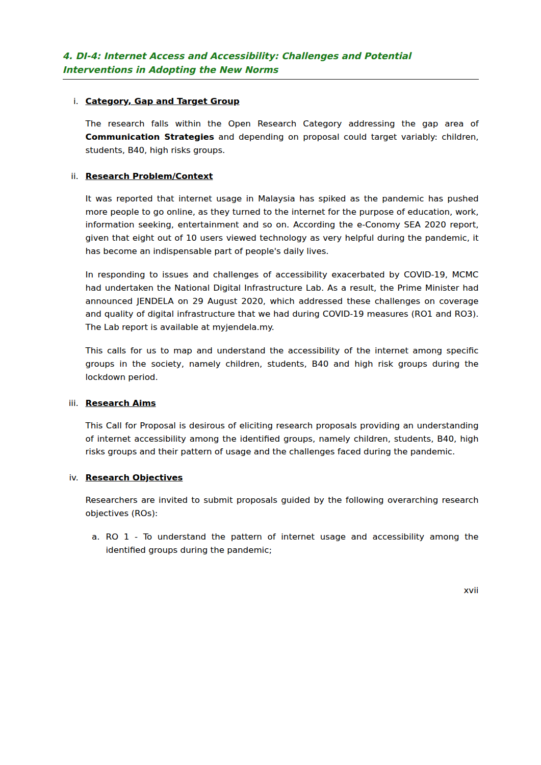4. DI-4: Internet Access and Accessibility: Challenges and Potential Interventions in Adopting the New Norms
Category, Gap and Target Group
The research falls within the Open Research Category addressing the gap area of Communication Strategies and depending on proposal could target variably: children, students, B40, high risks groups.
Research Problem/Context
It was reported that internet usage in Malaysia has spiked as the pandemic has pushed more people to go online, as they turned to the internet for the purpose of education, work, information seeking, entertainment and so on. According the e-Conomy SEA 2020 report, given that eight out of 10 users viewed technology as very helpful during the pandemic, it has become an indispensable part of people's daily lives.
In responding to issues and challenges of accessibility exacerbated by COVID-19, MCMC had undertaken the National Digital Infrastructure Lab. As a result, the Prime Minister had announced JENDELA on 29 August 2020, which addressed these challenges on coverage and quality of digital infrastructure that we had during COVID-19 measures (RO1 and RO3). The Lab report is available at myjendela.my.
This calls for us to map and understand the accessibility of the internet among specific groups in the society, namely children, students, B40 and high risk groups during the lockdown period.
Research Aims
This Call for Proposal is desirous of eliciting research proposals providing an understanding of internet accessibility among the identified groups, namely children, students, B40, high risks groups and their pattern of usage and the challenges faced during the pandemic.
Research Objectives
Researchers are invited to submit proposals guided by the following overarching research objectives (ROs):
RO 1 - To understand the pattern of internet usage and accessibility among the identified groups during the pandemic;
xvii